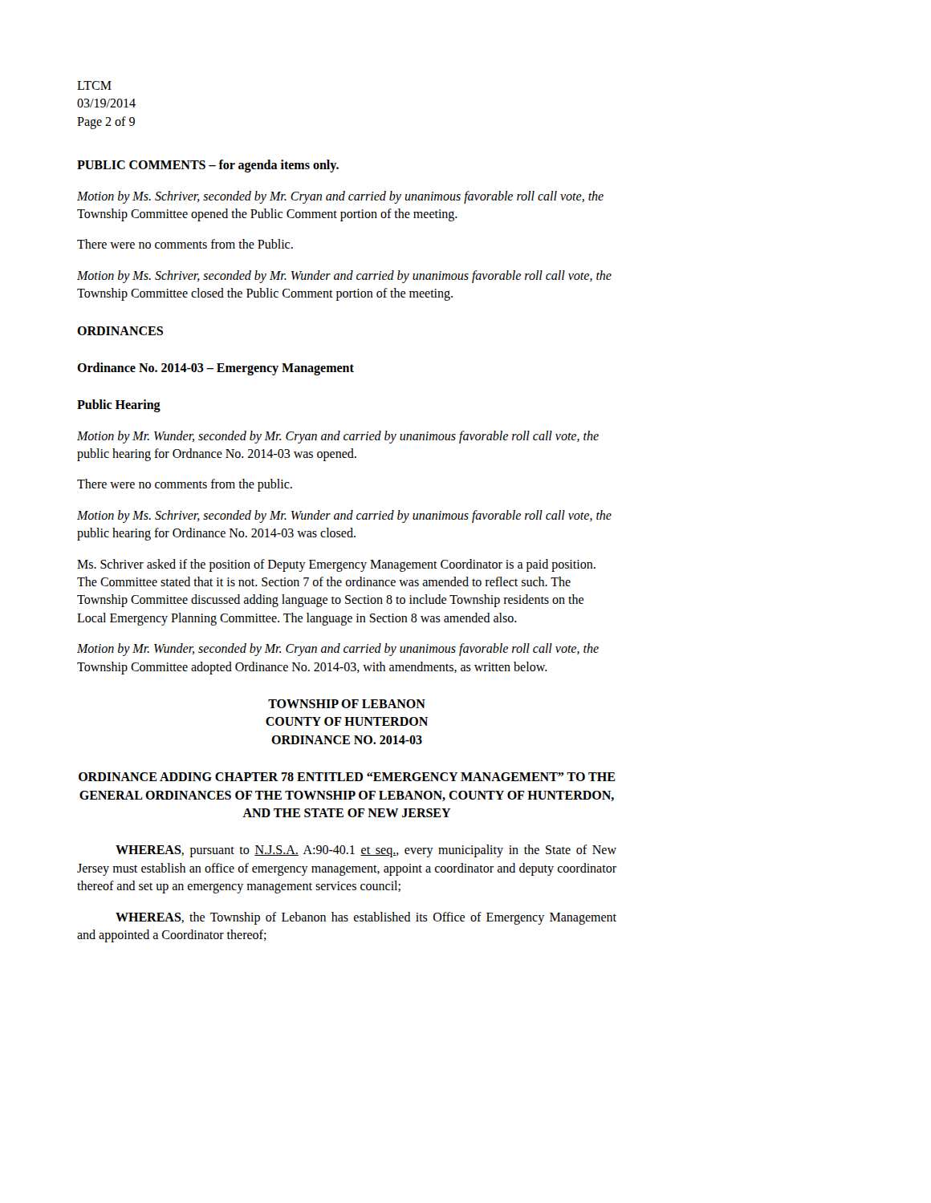LTCM
03/19/2014
Page 2 of 9
PUBLIC COMMENTS – for agenda items only.
Motion by Ms. Schriver, seconded by Mr. Cryan and carried by unanimous favorable roll call vote, the Township Committee opened the Public Comment portion of the meeting.
There were no comments from the Public.
Motion by Ms. Schriver, seconded by Mr. Wunder and carried by unanimous favorable roll call vote, the Township Committee closed the Public Comment portion of the meeting.
ORDINANCES
Ordinance No. 2014-03 – Emergency Management
Public Hearing
Motion by Mr. Wunder, seconded by Mr. Cryan and carried by unanimous favorable roll call vote, the public hearing for Ordnance No. 2014-03 was opened.
There were no comments from the public.
Motion by Ms. Schriver, seconded by Mr. Wunder and carried by unanimous favorable roll call vote, the public hearing for Ordinance No. 2014-03 was closed.
Ms. Schriver asked if the position of Deputy Emergency Management Coordinator is a paid position. The Committee stated that it is not. Section 7 of the ordinance was amended to reflect such. The Township Committee discussed adding language to Section 8 to include Township residents on the Local Emergency Planning Committee. The language in Section 8 was amended also.
Motion by Mr. Wunder, seconded by Mr. Cryan and carried by unanimous favorable roll call vote, the Township Committee adopted Ordinance No. 2014-03, with amendments, as written below.
TOWNSHIP OF LEBANON
COUNTY OF HUNTERDON
ORDINANCE NO. 2014-03
ORDINANCE ADDING CHAPTER 78 ENTITLED “EMERGENCY MANAGEMENT” TO THE GENERAL ORDINANCES OF THE TOWNSHIP OF LEBANON, COUNTY OF HUNTERDON, AND THE STATE OF NEW JERSEY
WHEREAS, pursuant to N.J.S.A. A:90-40.1 et seq., every municipality in the State of New Jersey must establish an office of emergency management, appoint a coordinator and deputy coordinator thereof and set up an emergency management services council;
WHEREAS, the Township of Lebanon has established its Office of Emergency Management and appointed a Coordinator thereof;